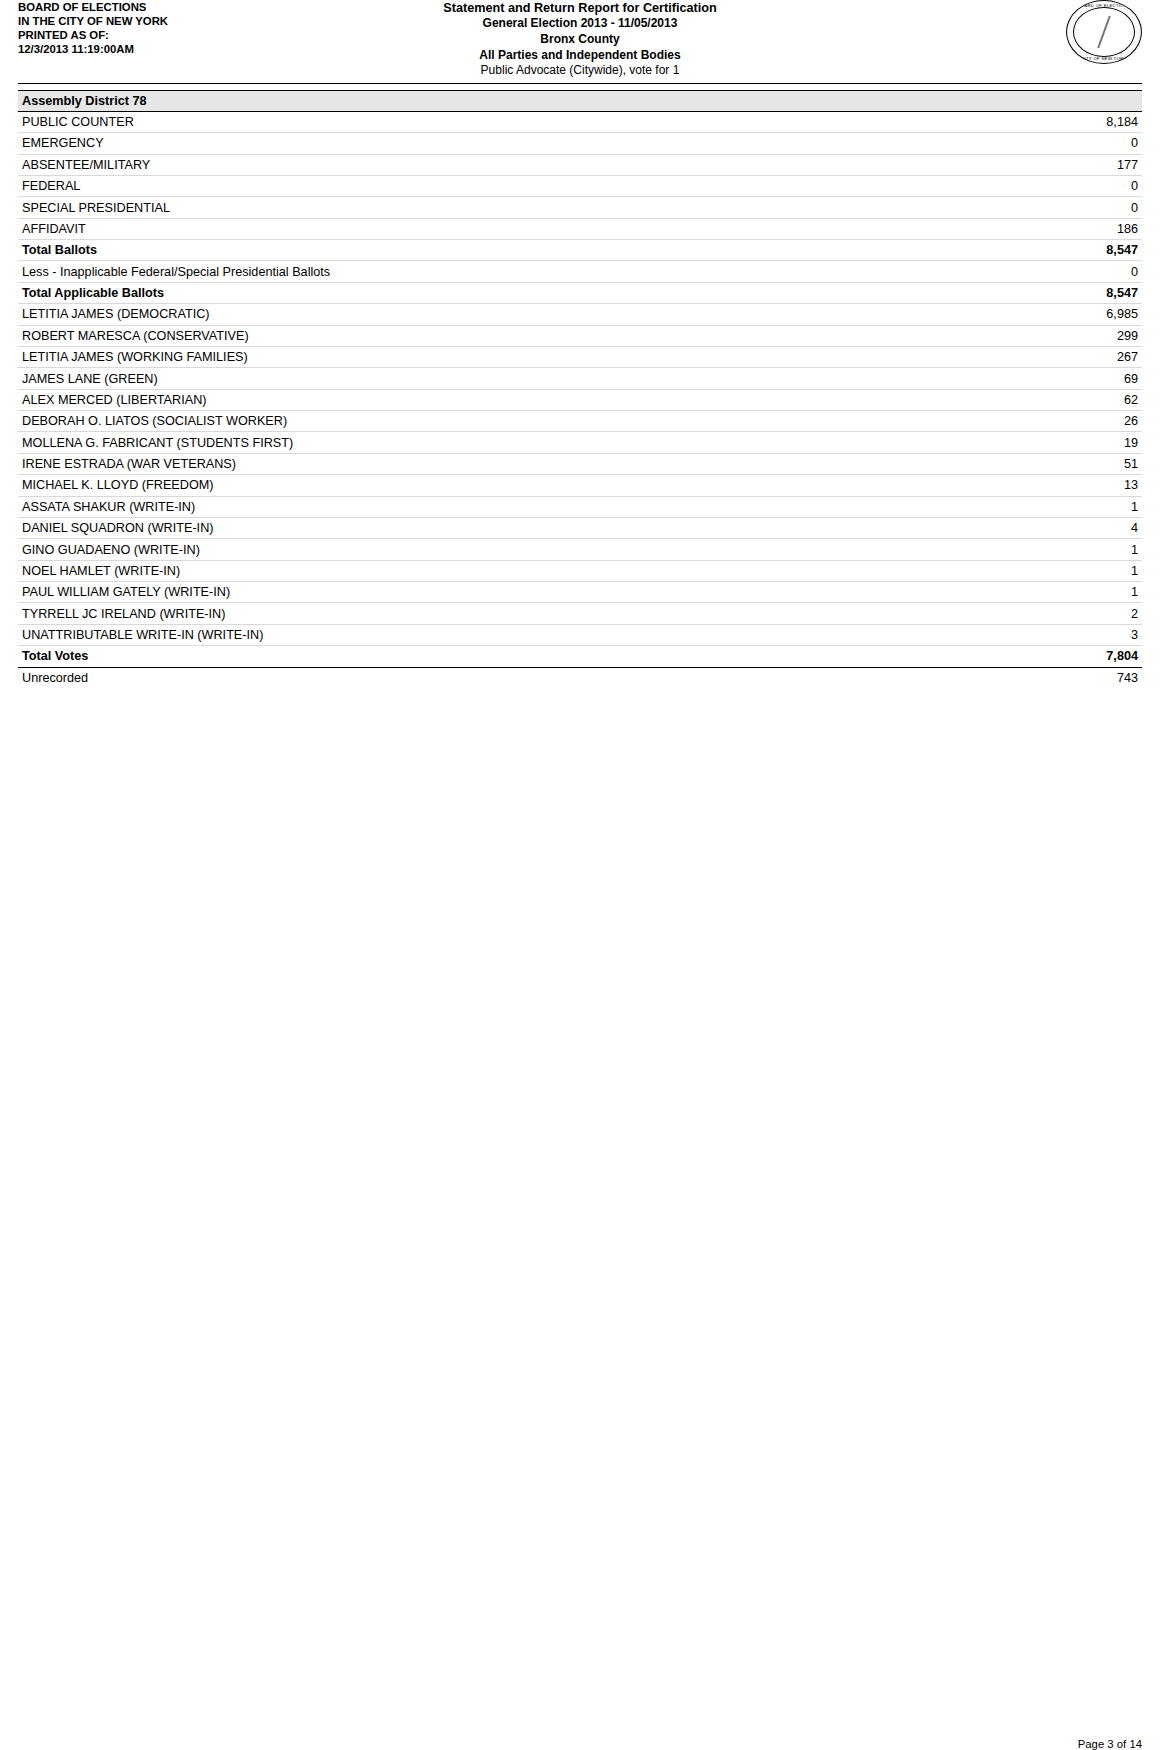BOARD OF ELECTIONS
IN THE CITY OF NEW YORK
PRINTED AS OF:
12/3/2013 11:19:00AM
Statement and Return Report for Certification
General Election 2013 - 11/05/2013
Bronx County
All Parties and Independent Bodies
Public Advocate (Citywide), vote for 1
BOARD OF ELECTIONS CITY OF NEW YORK
Assembly District 78
| PUBLIC COUNTER | 8,184 |
| EMERGENCY | 0 |
| ABSENTEE/MILITARY | 177 |
| FEDERAL | 0 |
| SPECIAL PRESIDENTIAL | 0 |
| AFFIDAVIT | 186 |
| Total Ballots | 8,547 |
| Less - Inapplicable Federal/Special Presidential Ballots | 0 |
| Total Applicable Ballots | 8,547 |
| LETITIA JAMES (DEMOCRATIC) | 6,985 |
| ROBERT MARESCA (CONSERVATIVE) | 299 |
| LETITIA JAMES (WORKING FAMILIES) | 267 |
| JAMES LANE (GREEN) | 69 |
| ALEX MERCED (LIBERTARIAN) | 62 |
| DEBORAH O. LIATOS (SOCIALIST WORKER) | 26 |
| MOLLENA G. FABRICANT (STUDENTS FIRST) | 19 |
| IRENE ESTRADA (WAR VETERANS) | 51 |
| MICHAEL K. LLOYD (FREEDOM) | 13 |
| ASSATA SHAKUR (WRITE-IN) | 1 |
| DANIEL SQUADRON (WRITE-IN) | 4 |
| GINO GUADAENO (WRITE-IN) | 1 |
| NOEL HAMLET (WRITE-IN) | 1 |
| PAUL WILLIAM GATELY (WRITE-IN) | 1 |
| TYRRELL JC IRELAND (WRITE-IN) | 2 |
| UNATTRIBUTABLE WRITE-IN (WRITE-IN) | 3 |
| Total Votes | 7,804 |
| Unrecorded | 743 |
Page 3 of 14